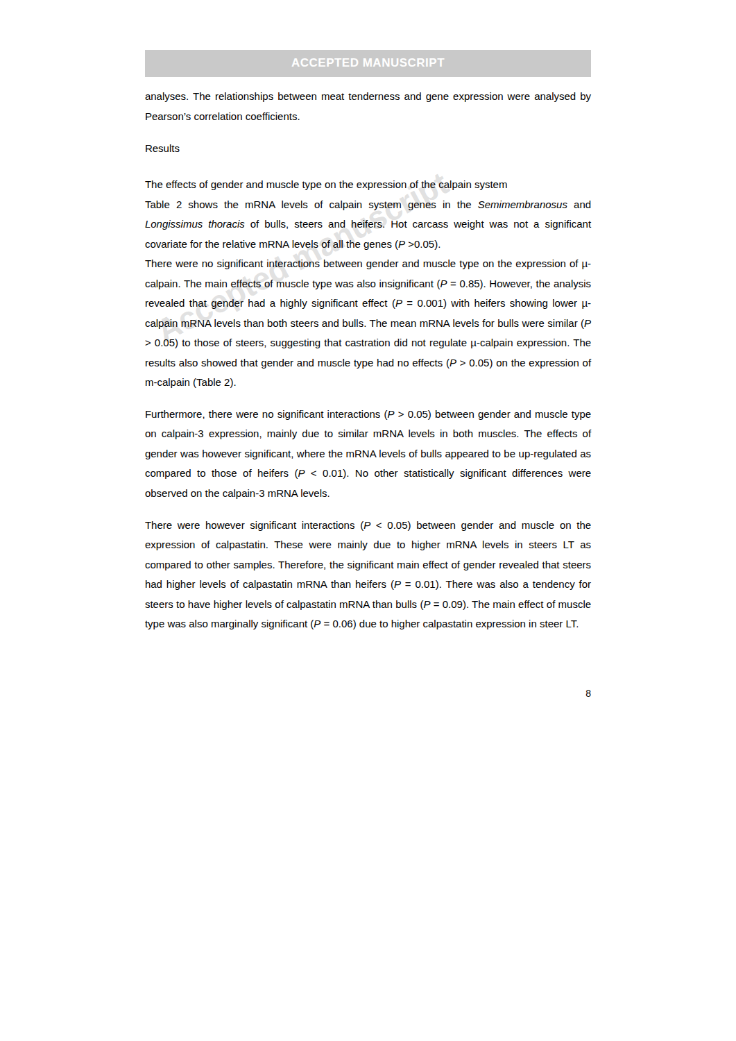ACCEPTED MANUSCRIPT
Accepted manuscript
analyses. The relationships between meat tenderness and gene expression were analysed by Pearson’s correlation coefficients.
Results
The effects of gender and muscle type on the expression of the calpain system
Table 2 shows the mRNA levels of calpain system genes in the Semimembranosus and Longissimus thoracis of bulls, steers and heifers. Hot carcass weight was not a significant covariate for the relative mRNA levels of all the genes (P >0.05).
There were no significant interactions between gender and muscle type on the expression of µ-calpain. The main effects of muscle type was also insignificant (P = 0.85). However, the analysis revealed that gender had a highly significant effect (P = 0.001) with heifers showing lower µ-calpain mRNA levels than both steers and bulls. The mean mRNA levels for bulls were similar (P > 0.05) to those of steers, suggesting that castration did not regulate µ-calpain expression. The results also showed that gender and muscle type had no effects (P > 0.05) on the expression of m-calpain (Table 2).
Furthermore, there were no significant interactions (P > 0.05) between gender and muscle type on calpain-3 expression, mainly due to similar mRNA levels in both muscles. The effects of gender was however significant, where the mRNA levels of bulls appeared to be up-regulated as compared to those of heifers (P < 0.01). No other statistically significant differences were observed on the calpain-3 mRNA levels.
There were however significant interactions (P < 0.05) between gender and muscle on the expression of calpastatin. These were mainly due to higher mRNA levels in steers LT as compared to other samples. Therefore, the significant main effect of gender revealed that steers had higher levels of calpastatin mRNA than heifers (P = 0.01). There was also a tendency for steers to have higher levels of calpastatin mRNA than bulls (P = 0.09). The main effect of muscle type was also marginally significant (P = 0.06) due to higher calpastatin expression in steer LT.
8